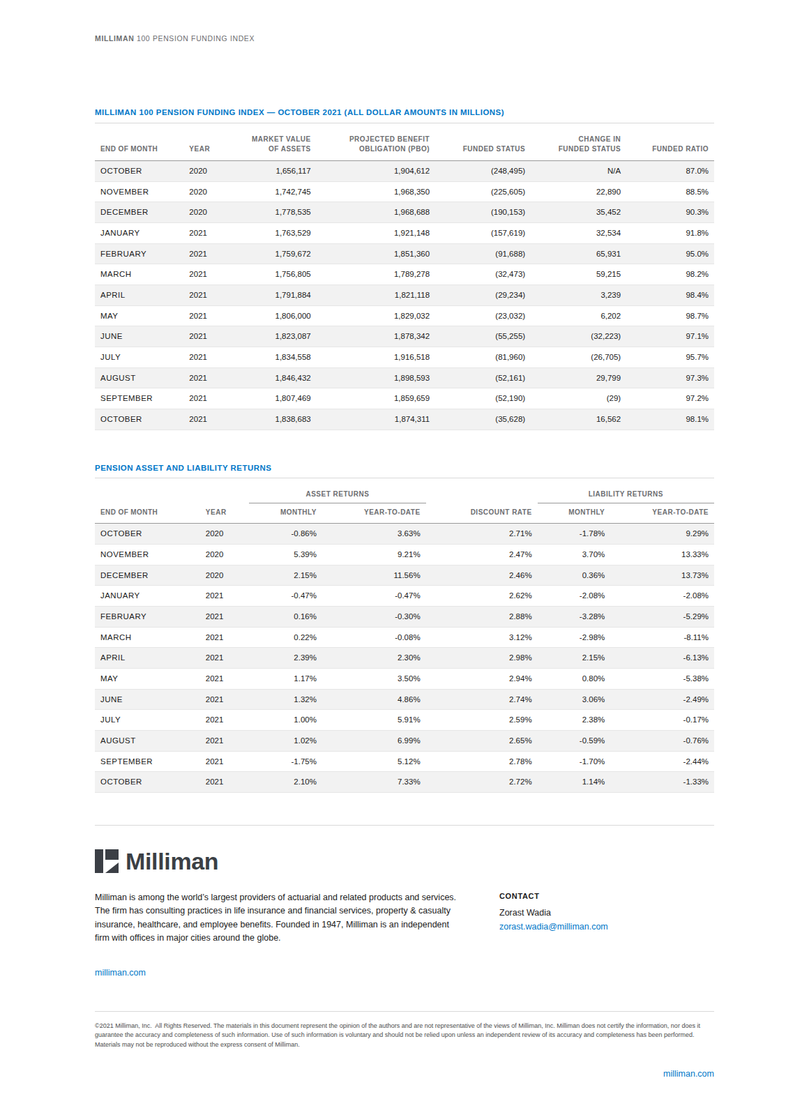MILLIMAN 100 PENSION FUNDING INDEX
Milliman 100 Pension Funding Index — October 2021 (all dollar amounts in millions)
| End of Month | Year | Market Value of Assets | Projected Benefit Obligation (PBO) | Funded Status | Change in Funded Status | Funded Ratio |
| --- | --- | --- | --- | --- | --- | --- |
| October | 2020 | 1,656,117 | 1,904,612 | (248,495) | N/A | 87.0% |
| November | 2020 | 1,742,745 | 1,968,350 | (225,605) | 22,890 | 88.5% |
| December | 2020 | 1,778,535 | 1,968,688 | (190,153) | 35,452 | 90.3% |
| January | 2021 | 1,763,529 | 1,921,148 | (157,619) | 32,534 | 91.8% |
| February | 2021 | 1,759,672 | 1,851,360 | (91,688) | 65,931 | 95.0% |
| March | 2021 | 1,756,805 | 1,789,278 | (32,473) | 59,215 | 98.2% |
| April | 2021 | 1,791,884 | 1,821,118 | (29,234) | 3,239 | 98.4% |
| May | 2021 | 1,806,000 | 1,829,032 | (23,032) | 6,202 | 98.7% |
| June | 2021 | 1,823,087 | 1,878,342 | (55,255) | (32,223) | 97.1% |
| July | 2021 | 1,834,558 | 1,916,518 | (81,960) | (26,705) | 95.7% |
| August | 2021 | 1,846,432 | 1,898,593 | (52,161) | 29,799 | 97.3% |
| September | 2021 | 1,807,469 | 1,859,659 | (52,190) | (29) | 97.2% |
| October | 2021 | 1,838,683 | 1,874,311 | (35,628) | 16,562 | 98.1% |
Pension Asset and Liability Returns
| | | Asset Returns | | Liability Returns |
| --- | --- | --- | --- | --- |
| End of Month | Year | Monthly | Year-to-Date | Discount Rate | Monthly | Year-to-Date |
| October | 2020 | -0.86% | 3.63% | 2.71% | -1.78% | 9.29% |
| November | 2020 | 5.39% | 9.21% | 2.47% | 3.70% | 13.33% |
| December | 2020 | 2.15% | 11.56% | 2.46% | 0.36% | 13.73% |
| January | 2021 | -0.47% | -0.47% | 2.62% | -2.08% | -2.08% |
| February | 2021 | 0.16% | -0.30% | 2.88% | -3.28% | -5.29% |
| March | 2021 | 0.22% | -0.08% | 3.12% | -2.98% | -8.11% |
| April | 2021 | 2.39% | 2.30% | 2.98% | 2.15% | -6.13% |
| May | 2021 | 1.17% | 3.50% | 2.94% | 0.80% | -5.38% |
| June | 2021 | 1.32% | 4.86% | 2.74% | 3.06% | -2.49% |
| July | 2021 | 1.00% | 5.91% | 2.59% | 2.38% | -0.17% |
| August | 2021 | 1.02% | 6.99% | 2.65% | -0.59% | -0.76% |
| September | 2021 | -1.75% | 5.12% | 2.78% | -1.70% | -2.44% |
| October | 2021 | 2.10% | 7.33% | 2.72% | 1.14% | -1.33% |
Milliman
Milliman is among the world’s largest providers of actuarial and related products and services. The firm has consulting practices in life insurance and financial services, property & casualty insurance, healthcare, and employee benefits. Founded in 1947, Milliman is an independent firm with offices in major cities around the globe.
Contact
Zorast Wadia
zorast.wadia@milliman.com
milliman.com
©2021 Milliman, Inc. All Rights Reserved. The materials in this document represent the opinion of the authors and are not representative of the views of Milliman, Inc. Milliman does not certify the information, nor does it guarantee the accuracy and completeness of such information. Use of such information is voluntary and should not be relied upon unless an independent review of its accuracy and completeness has been performed. Materials may not be reproduced without the express consent of Milliman.
milliman.com